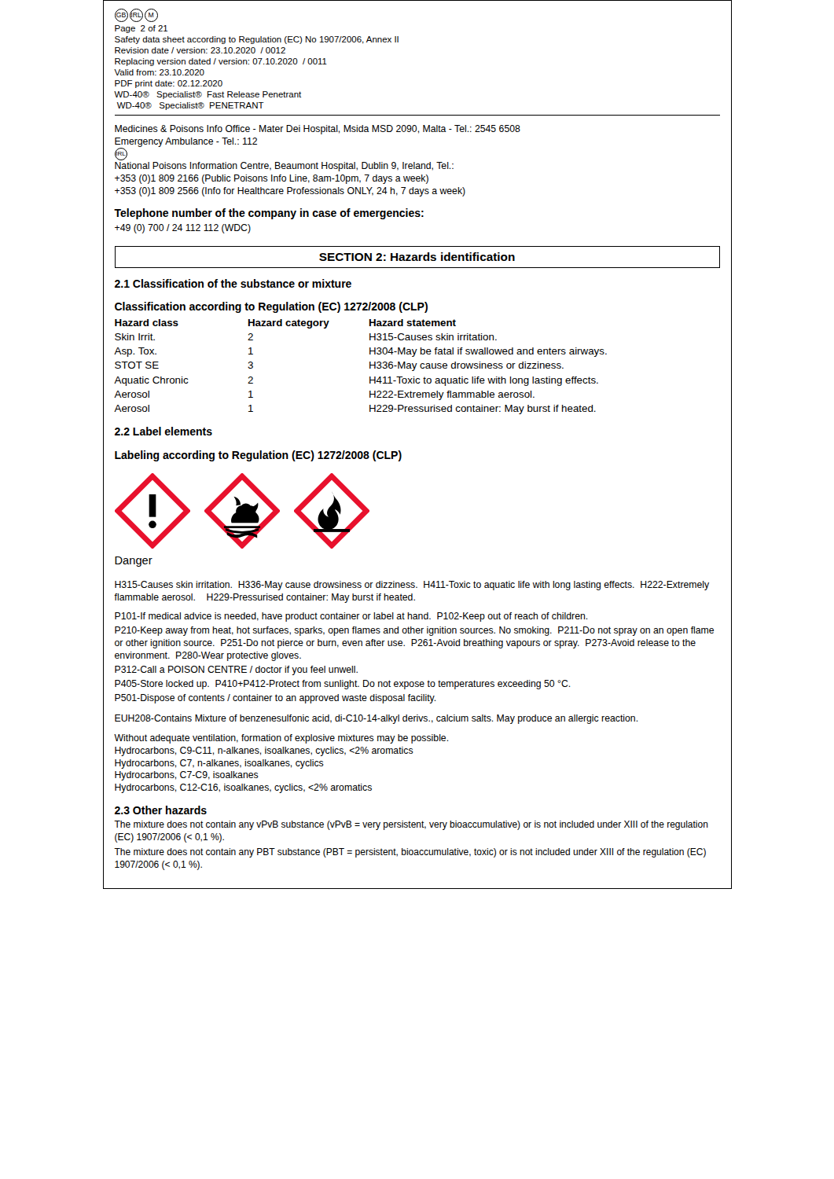GB IRL M
Page 2 of 21
Safety data sheet according to Regulation (EC) No 1907/2006, Annex II
Revision date / version: 23.10.2020 / 0012
Replacing version dated / version: 07.10.2020 / 0011
Valid from: 23.10.2020
PDF print date: 02.12.2020
WD-40® Specialist® Fast Release Penetrant
WD-40® Specialist® PENETRANT
Medicines & Poisons Info Office - Mater Dei Hospital, Msida MSD 2090, Malta - Tel.: 2545 6508
Emergency Ambulance - Tel.: 112
IRL
National Poisons Information Centre, Beaumont Hospital, Dublin 9, Ireland, Tel.:
+353 (0)1 809 2166 (Public Poisons Info Line, 8am-10pm, 7 days a week)
+353 (0)1 809 2566 (Info for Healthcare Professionals ONLY, 24 h, 7 days a week)
Telephone number of the company in case of emergencies:
+49 (0) 700 / 24 112 112 (WDC)
SECTION 2: Hazards identification
2.1 Classification of the substance or mixture
Classification according to Regulation (EC) 1272/2008 (CLP)
| Hazard class | Hazard category | Hazard statement |
| --- | --- | --- |
| Skin Irrit. | 2 | H315-Causes skin irritation. |
| Asp. Tox. | 1 | H304-May be fatal if swallowed and enters airways. |
| STOT SE | 3 | H336-May cause drowsiness or dizziness. |
| Aquatic Chronic | 2 | H411-Toxic to aquatic life with long lasting effects. |
| Aerosol | 1 | H222-Extremely flammable aerosol. |
| Aerosol | 1 | H229-Pressurised container: May burst if heated. |
2.2 Label elements
Labeling according to Regulation (EC) 1272/2008 (CLP)
Danger
H315-Causes skin irritation. H336-May cause drowsiness or dizziness. H411-Toxic to aquatic life with long lasting effects. H222-Extremely flammable aerosol. H229-Pressurised container: May burst if heated.
P101-If medical advice is needed, have product container or label at hand. P102-Keep out of reach of children.
P210-Keep away from heat, hot surfaces, sparks, open flames and other ignition sources. No smoking. P211-Do not spray on an open flame or other ignition source. P251-Do not pierce or burn, even after use. P261-Avoid breathing vapours or spray. P273-Avoid release to the environment. P280-Wear protective gloves.
P312-Call a POISON CENTRE / doctor if you feel unwell.
P405-Store locked up. P410+P412-Protect from sunlight. Do not expose to temperatures exceeding 50 °C.
P501-Dispose of contents / container to an approved waste disposal facility.
EUH208-Contains Mixture of benzenesulfonic acid, di-C10-14-alkyl derivs., calcium salts. May produce an allergic reaction.
Without adequate ventilation, formation of explosive mixtures may be possible.
Hydrocarbons, C9-C11, n-alkanes, isoalkanes, cyclics, <2% aromatics
Hydrocarbons, C7, n-alkanes, isoalkanes, cyclics
Hydrocarbons, C7-C9, isoalkanes
Hydrocarbons, C12-C16, isoalkanes, cyclics, <2% aromatics
2.3 Other hazards
The mixture does not contain any vPvB substance (vPvB = very persistent, very bioaccumulative) or is not included under XIII of the regulation (EC) 1907/2006 (< 0,1 %).
The mixture does not contain any PBT substance (PBT = persistent, bioaccumulative, toxic) or is not included under XIII of the regulation (EC) 1907/2006 (< 0,1 %).